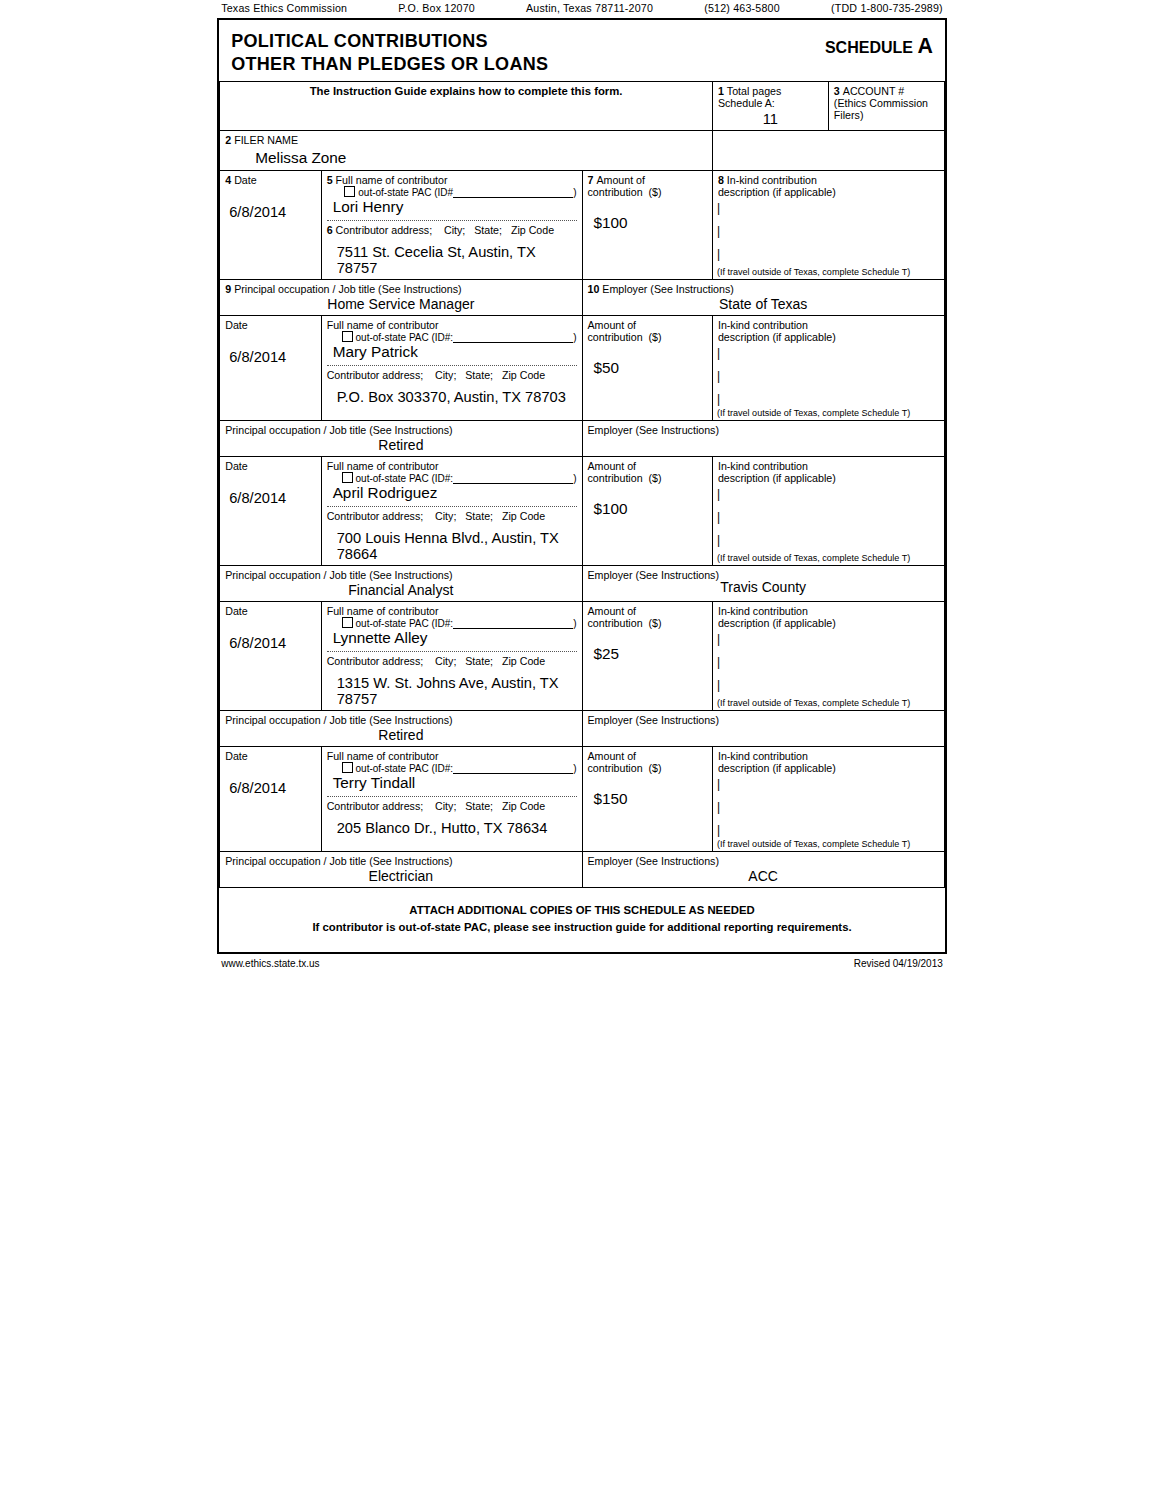Texas Ethics Commission P.O. Box 12070 Austin, Texas 78711-2070 (512) 463-5800 (TDD 1-800-735-2989)
POLITICAL CONTRIBUTIONS
OTHER THAN PLEDGES OR LOANS
SCHEDULE A
| The Instruction Guide explains how to complete this form. | 1 Total pages Schedule A: 11 | 3 ACCOUNT # (Ethics Commission Filers) |
| 2 FILER NAME Melissa Zone | |
| 4 Date 6/8/2014 | 5 Full name of contributor out-of-state PAC (ID# ) Lori Henry 6 Contributor address; City; State; Zip Code 7511 St. Cecelia St, Austin, TX 78757 | 7 Amount of contribution ($) $100 | 8 In-kind contribution description (if applicable) / / / (If travel outside of Texas, complete Schedule T) |
| 9 Principal occupation / Job title (See Instructions) Home Service Manager | 10 Employer (See Instructions) State of Texas |
| Date 6/8/2014 | Full name of contributor out-of-state PAC (ID#: ) Mary Patrick Contributor address; City; State; Zip Code P.O. Box 303370, Austin, TX 78703 | Amount of contribution ($) $50 | In-kind contribution description (if applicable) / / / (If travel outside of Texas, complete Schedule T) |
| Principal occupation / Job title (See Instructions) Retired | Employer (See Instructions) |
| Date 6/8/2014 | Full name of contributor out-of-state PAC (ID#: ) April Rodriguez Contributor address; City; State; Zip Code 700 Louis Henna Blvd., Austin, TX 78664 | Amount of contribution ($) $100 | In-kind contribution description (if applicable) / / / (If travel outside of Texas, complete Schedule T) |
| Principal occupation / Job title (See Instructions) Financial Analyst | Employer (See Instructions) Travis County |
| Date 6/8/2014 | Full name of contributor out-of-state PAC (ID#: ) Lynnette Alley Contributor address; City; State; Zip Code 1315 W. St. Johns Ave, Austin, TX 78757 | Amount of contribution ($) $25 | In-kind contribution description (if applicable) / / / (If travel outside of Texas, complete Schedule T) |
| Principal occupation / Job title (See Instructions) Retired | Employer (See Instructions) |
| Date 6/8/2014 | Full name of contributor out-of-state PAC (ID#: ) Terry Tindall Contributor address; City; State; Zip Code 205 Blanco Dr., Hutto, TX 78634 | Amount of contribution ($) $150 | In-kind contribution description (if applicable) / / / (If travel outside of Texas, complete Schedule T) |
| Principal occupation / Job title (See Instructions) Electrician | Employer (See Instructions) ACC |
ATTACH ADDITIONAL COPIES OF THIS SCHEDULE AS NEEDED
If contributor is out-of-state PAC, please see instruction guide for additional reporting requirements.
www.ethics.state.tx.us Revised 04/19/2013